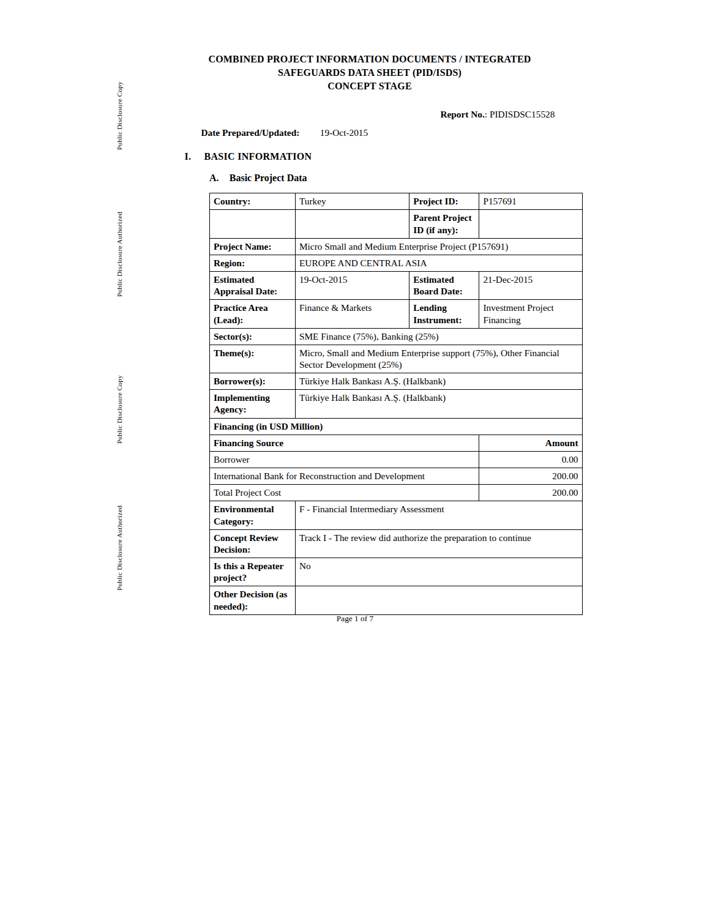Public Disclosure Copy Public Disclosure Authorized Public Disclosure Copy Public Disclosure Authorized
COMBINED PROJECT INFORMATION DOCUMENTS / INTEGRATED
SAFEGUARDS DATA SHEET (PID/ISDS)
CONCEPT STAGE
Report No.: PIDISDSC15528
Date Prepared/Updated: 19-Oct-2015
I. BASIC INFORMATION
A. Basic Project Data
| Country: | Turkey | Project ID: | P157691 |
| | | Parent Project ID (if any): | |
| Project Name: | Micro Small and Medium Enterprise Project (P157691) |
| Region: | EUROPE AND CENTRAL ASIA |
| Estimated Appraisal Date: | 19-Oct-2015 | Estimated Board Date: | 21-Dec-2015 |
| Practice Area (Lead): | Finance & Markets | Lending Instrument: | Investment Project Financing |
| Sector(s): | SME Finance (75%), Banking (25%) |
| Theme(s): | Micro, Small and Medium Enterprise support (75%), Other Financial Sector Development (25%) |
| Borrower(s): | Türkiye Halk Bankası A.Ş. (Halkbank) |
| Implementing Agency: | Türkiye Halk Bankası A.Ş. (Halkbank) |
| Financing (in USD Million) |
| Financing Source | Amount |
| Borrower | 0.00 |
| International Bank for Reconstruction and Development | 200.00 |
| Total Project Cost | 200.00 |
| Environmental Category: | F - Financial Intermediary Assessment |
| Concept Review Decision: | Track I - The review did authorize the preparation to continue |
| Is this a Repeater project? | No |
| Other Decision (as needed): | |
Page 1 of 7